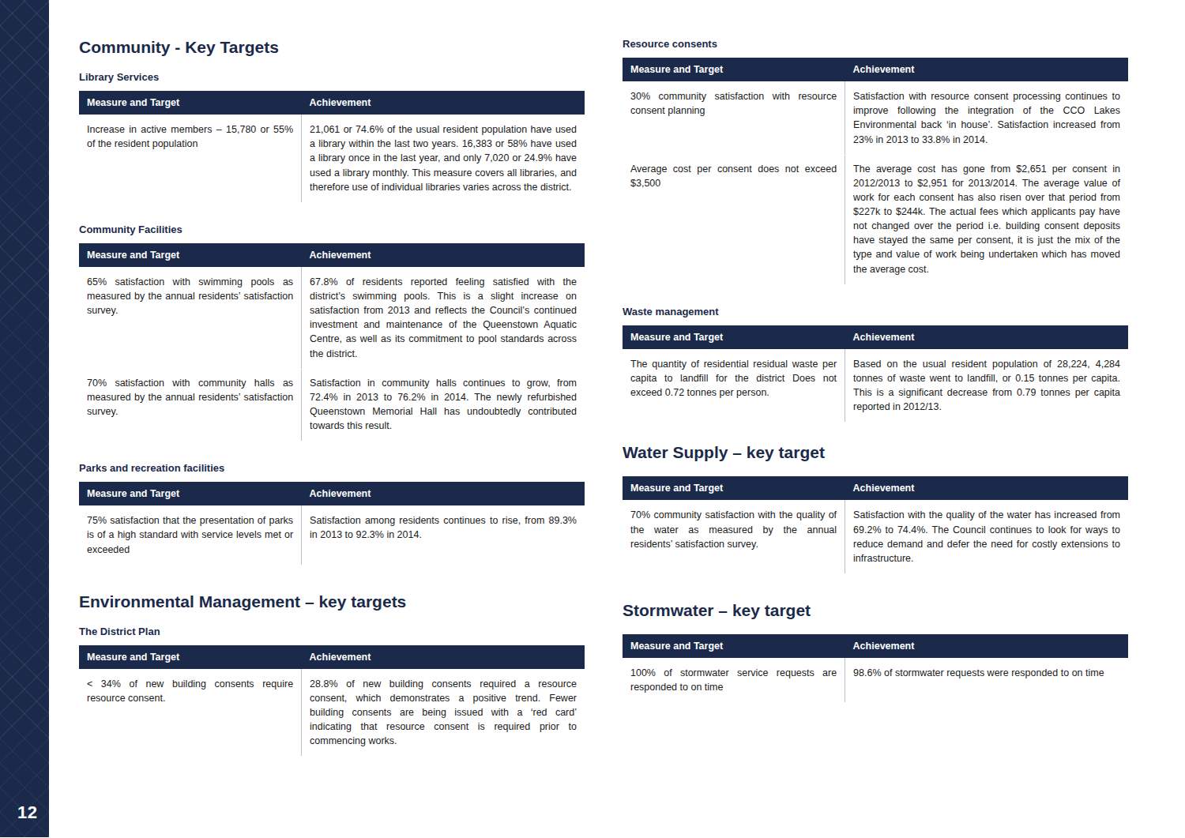12
Community - Key Targets
Library Services
| Measure and Target | Achievement |
| --- | --- |
| Increase in active members – 15,780 or 55% of the resident population | 21,061 or 74.6% of the usual resident population have used a library within the last two years. 16,383 or 58% have used a library once in the last year, and only 7,020 or 24.9% have used a library monthly. This measure covers all libraries, and therefore use of individual libraries varies across the district. |
Community Facilities
| Measure and Target | Achievement |
| --- | --- |
| 65% satisfaction with swimming pools as measured by the annual residents’ satisfaction survey. | 67.8% of residents reported feeling satisfied with the district’s swimming pools. This is a slight increase on satisfaction from 2013 and reflects the Council’s continued investment and maintenance of the Queenstown Aquatic Centre, as well as its commitment to pool standards across the district. |
| 70% satisfaction with community halls as measured by the annual residents’ satisfaction survey. | Satisfaction in community halls continues to grow, from 72.4% in 2013 to 76.2% in 2014. The newly refurbished Queenstown Memorial Hall has undoubtedly contributed towards this result. |
Parks and recreation facilities
| Measure and Target | Achievement |
| --- | --- |
| 75% satisfaction that the presentation of parks is of a high standard with service levels met or exceeded | Satisfaction among residents continues to rise, from 89.3% in 2013 to 92.3% in 2014. |
Environmental Management – key targets
The District Plan
| Measure and Target | Achievement |
| --- | --- |
| < 34% of new building consents require resource consent. | 28.8% of new building consents required a resource consent, which demonstrates a positive trend. Fewer building consents are being issued with a ‘red card’ indicating that resource consent is required prior to commencing works. |
Resource consents
| Measure and Target | Achievement |
| --- | --- |
| 30% community satisfaction with resource consent planning | Satisfaction with resource consent processing continues to improve following the integration of the CCO Lakes Environmental back ‘in house’. Satisfaction increased from 23% in 2013 to 33.8% in 2014. |
| Average cost per consent does not exceed $3,500 | The average cost has gone from $2,651 per consent in 2012/2013 to $2,951 for 2013/2014. The average value of work for each consent has also risen over that period from $227k to $244k. The actual fees which applicants pay have not changed over the period i.e. building consent deposits have stayed the same per consent, it is just the mix of the type and value of work being undertaken which has moved the average cost. |
Waste management
| Measure and Target | Achievement |
| --- | --- |
| The quantity of residential residual waste per capita to landfill for the district Does not exceed 0.72 tonnes per person. | Based on the usual resident population of 28,224, 4,284 tonnes of waste went to landfill, or 0.15 tonnes per capita. This is a significant decrease from 0.79 tonnes per capita reported in 2012/13. |
Water Supply – key target
| Measure and Target | Achievement |
| --- | --- |
| 70% community satisfaction with the quality of the water as measured by the annual residents’ satisfaction survey. | Satisfaction with the quality of the water has increased from 69.2% to 74.4%. The Council continues to look for ways to reduce demand and defer the need for costly extensions to infrastructure. |
Stormwater – key target
| Measure and Target | Achievement |
| --- | --- |
| 100% of stormwater service requests are responded to on time | 98.6% of stormwater requests were responded to on time |